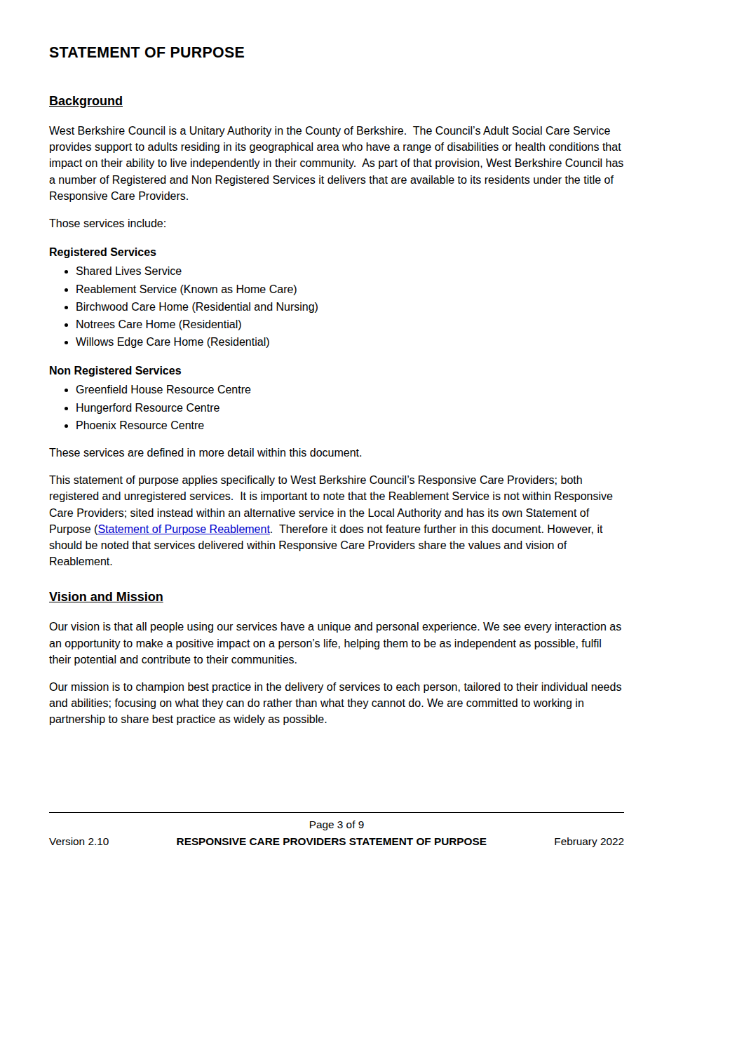STATEMENT OF PURPOSE
Background
West Berkshire Council is a Unitary Authority in the County of Berkshire. The Council’s Adult Social Care Service provides support to adults residing in its geographical area who have a range of disabilities or health conditions that impact on their ability to live independently in their community. As part of that provision, West Berkshire Council has a number of Registered and Non Registered Services it delivers that are available to its residents under the title of Responsive Care Providers.
Those services include:
Registered Services
Shared Lives Service
Reablement Service (Known as Home Care)
Birchwood Care Home (Residential and Nursing)
Notrees Care Home (Residential)
Willows Edge Care Home (Residential)
Non Registered Services
Greenfield House Resource Centre
Hungerford Resource Centre
Phoenix Resource Centre
These services are defined in more detail within this document.
This statement of purpose applies specifically to West Berkshire Council’s Responsive Care Providers; both registered and unregistered services. It is important to note that the Reablement Service is not within Responsive Care Providers; sited instead within an alternative service in the Local Authority and has its own Statement of Purpose (Statement of Purpose Reablement. Therefore it does not feature further in this document. However, it should be noted that services delivered within Responsive Care Providers share the values and vision of Reablement.
Vision and Mission
Our vision is that all people using our services have a unique and personal experience. We see every interaction as an opportunity to make a positive impact on a person’s life, helping them to be as independent as possible, fulfil their potential and contribute to their communities.
Our mission is to champion best practice in the delivery of services to each person, tailored to their individual needs and abilities; focusing on what they can do rather than what they cannot do. We are committed to working in partnership to share best practice as widely as possible.
Page 3 of 9
Version 2.10 RESPONSIVE CARE PROVIDERS STATEMENT OF PURPOSE February 2022